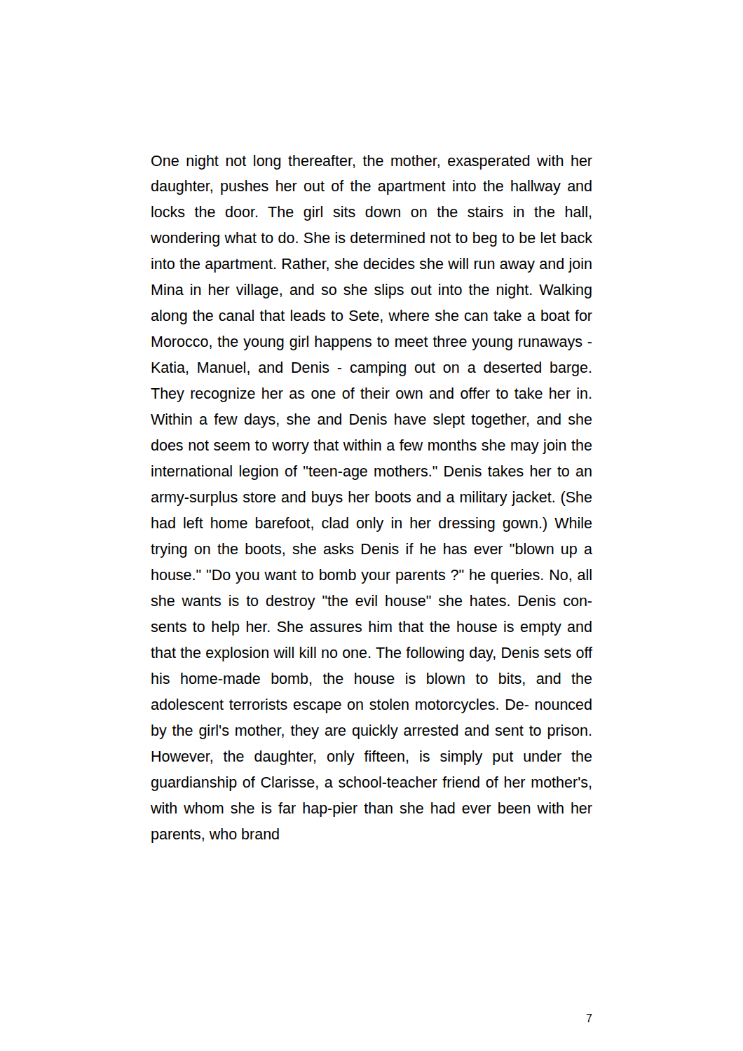One night not long thereafter, the mother, exasperated with her daughter, pushes her out of the apartment into the hallway and locks the door. The girl sits down on the stairs in the hall, wondering what to do. She is determined not to beg to be let back into the apartment. Rather, she decides she will run away and join Mina in her village, and so she slips out into the night. Walking along the canal that leads to Sete, where she can take a boat for Morocco, the young girl happens to meet three young runaways - Katia, Manuel, and Denis - camping out on a deserted barge. They recognize her as one of their own and offer to take her in. Within a few days, she and Denis have slept together, and she does not seem to worry that within a few months she may join the international legion of "teen-age mothers." Denis takes her to an army-surplus store and buys her boots and a military jacket. (She had left home barefoot, clad only in her dressing gown.) While trying on the boots, she asks Denis if he has ever "blown up a house." "Do you want to bomb your parents ?" he queries. No, all she wants is to destroy "the evil house" she hates. Denis con- sents to help her. She assures him that the house is empty and that the explosion will kill no one. The following day, Denis sets off his home-made bomb, the house is blown to bits, and the adolescent terrorists escape on stolen motorcycles. De- nounced by the girl's mother, they are quickly arrested and sent to prison. However, the daughter, only fifteen, is simply put under the guardianship of Clarisse, a school-teacher friend of her mother's, with whom she is far hap-pier than she had ever been with her parents, who brand
7